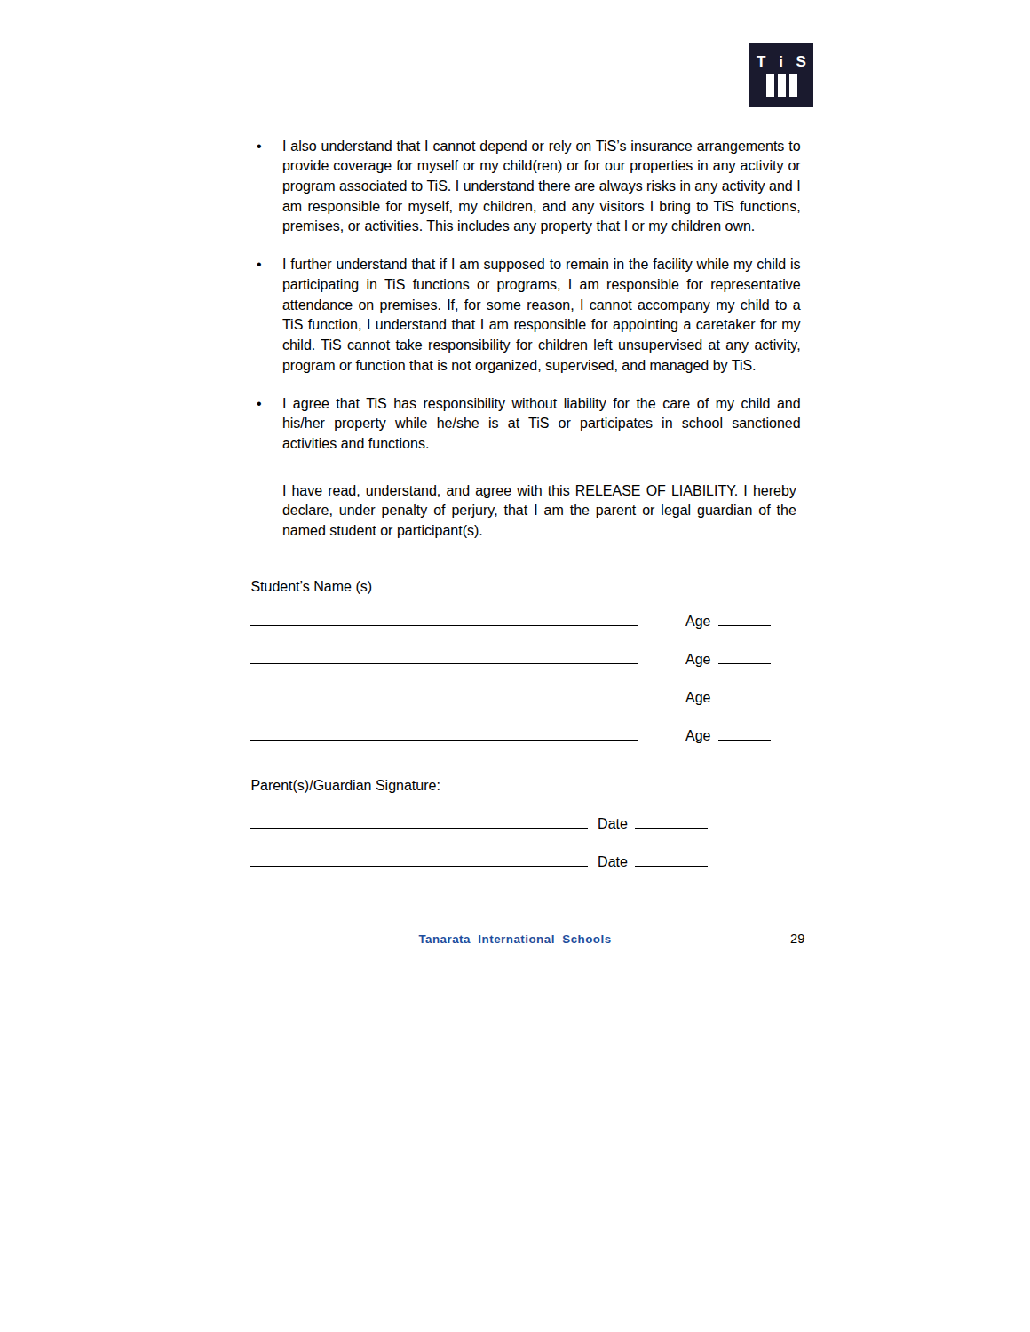T i S
I also understand that I cannot depend or rely on TiS’s insurance arrangements to provide coverage for myself or my child(ren) or for our properties in any activity or program associated to TiS. I understand there are always risks in any activity and I am responsible for myself, my children, and any visitors I bring to TiS functions, premises, or activities. This includes any property that I or my children own.
I further understand that if I am supposed to remain in the facility while my child is participating in TiS functions or programs, I am responsible for representative attendance on premises. If, for some reason, I cannot accompany my child to a TiS function, I understand that I am responsible for appointing a caretaker for my child. TiS cannot take responsibility for children left unsupervised at any activity, program or function that is not organized, supervised, and managed by TiS.
I agree that TiS has responsibility without liability for the care of my child and his/her property while he/she is at TiS or participates in school sanctioned activities and functions.
I have read, understand, and agree with this RELEASE OF LIABILITY. I hereby declare, under penalty of perjury, that I am the parent or legal guardian of the named student or participant(s).
Student’s Name (s)
Age
Age
Age
Age
Parent(s)/Guardian Signature:
Date
Date
Tanarata International Schools
29